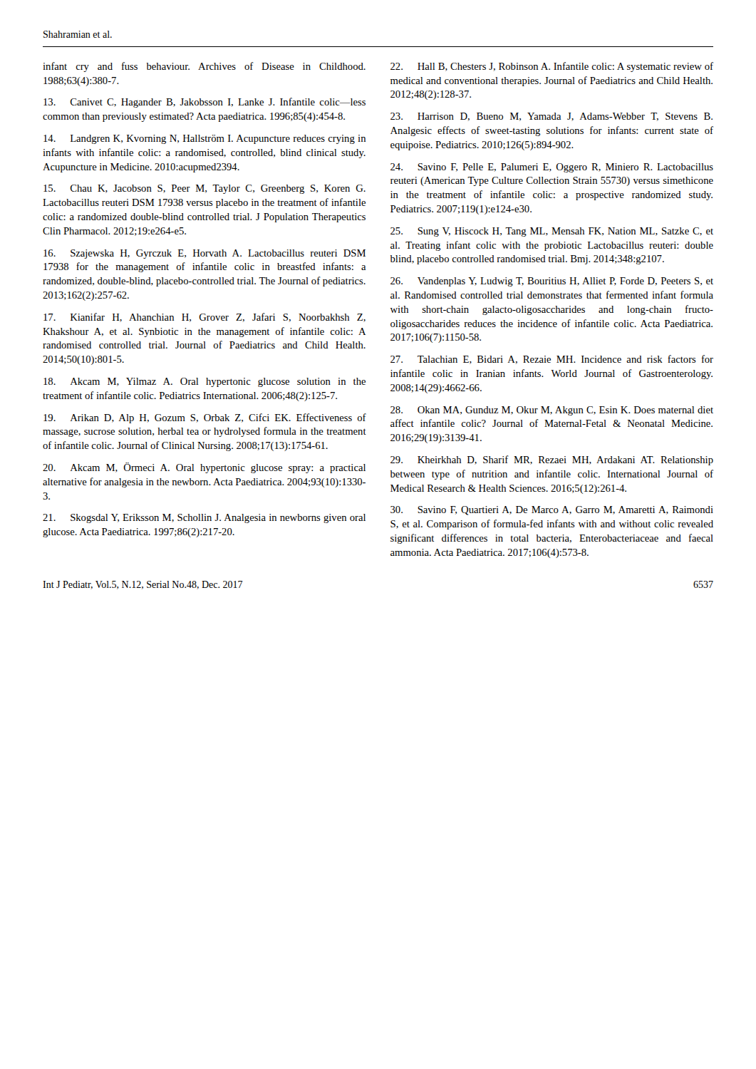Shahramian et al.
infant cry and fuss behaviour. Archives of Disease in Childhood. 1988;63(4):380-7.
13. Canivet C, Hagander B, Jakobsson I, Lanke J. Infantile colic—less common than previously estimated? Acta paediatrica. 1996;85(4):454-8.
14. Landgren K, Kvorning N, Hallström I. Acupuncture reduces crying in infants with infantile colic: a randomised, controlled, blind clinical study. Acupuncture in Medicine. 2010:acupmed2394.
15. Chau K, Jacobson S, Peer M, Taylor C, Greenberg S, Koren G. Lactobacillus reuteri DSM 17938 versus placebo in the treatment of infantile colic: a randomized double-blind controlled trial. J Population Therapeutics Clin Pharmacol. 2012;19:e264-e5.
16. Szajewska H, Gyrczuk E, Horvath A. Lactobacillus reuteri DSM 17938 for the management of infantile colic in breastfed infants: a randomized, double-blind, placebo-controlled trial. The Journal of pediatrics. 2013;162(2):257-62.
17. Kianifar H, Ahanchian H, Grover Z, Jafari S, Noorbakhsh Z, Khakshour A, et al. Synbiotic in the management of infantile colic: A randomised controlled trial. Journal of Paediatrics and Child Health. 2014;50(10):801-5.
18. Akcam M, Yilmaz A. Oral hypertonic glucose solution in the treatment of infantile colic. Pediatrics International. 2006;48(2):125-7.
19. Arikan D, Alp H, Gozum S, Orbak Z, Cifci EK. Effectiveness of massage, sucrose solution, herbal tea or hydrolysed formula in the treatment of infantile colic. Journal of Clinical Nursing. 2008;17(13):1754-61.
20. Akcam M, Örmeci A. Oral hypertonic glucose spray: a practical alternative for analgesia in the newborn. Acta Paediatrica. 2004;93(10):1330-3.
21. Skogsdal Y, Eriksson M, Schollin J. Analgesia in newborns given oral glucose. Acta Paediatrica. 1997;86(2):217-20.
22. Hall B, Chesters J, Robinson A. Infantile colic: A systematic review of medical and conventional therapies. Journal of Paediatrics and Child Health. 2012;48(2):128-37.
23. Harrison D, Bueno M, Yamada J, Adams-Webber T, Stevens B. Analgesic effects of sweet-tasting solutions for infants: current state of equipoise. Pediatrics. 2010;126(5):894-902.
24. Savino F, Pelle E, Palumeri E, Oggero R, Miniero R. Lactobacillus reuteri (American Type Culture Collection Strain 55730) versus simethicone in the treatment of infantile colic: a prospective randomized study. Pediatrics. 2007;119(1):e124-e30.
25. Sung V, Hiscock H, Tang ML, Mensah FK, Nation ML, Satzke C, et al. Treating infant colic with the probiotic Lactobacillus reuteri: double blind, placebo controlled randomised trial. Bmj. 2014;348:g2107.
26. Vandenplas Y, Ludwig T, Bouritius H, Alliet P, Forde D, Peeters S, et al. Randomised controlled trial demonstrates that fermented infant formula with short-chain galacto-oligosaccharides and long-chain fructo-oligosaccharides reduces the incidence of infantile colic. Acta Paediatrica. 2017;106(7):1150-58.
27. Talachian E, Bidari A, Rezaie MH. Incidence and risk factors for infantile colic in Iranian infants. World Journal of Gastroenterology. 2008;14(29):4662-66.
28. Okan MA, Gunduz M, Okur M, Akgun C, Esin K. Does maternal diet affect infantile colic? Journal of Maternal-Fetal & Neonatal Medicine. 2016;29(19):3139-41.
29. Kheirkhah D, Sharif MR, Rezaei MH, Ardakani AT. Relationship between type of nutrition and infantile colic. International Journal of Medical Research & Health Sciences. 2016;5(12):261-4.
30. Savino F, Quartieri A, De Marco A, Garro M, Amaretti A, Raimondi S, et al. Comparison of formula-fed infants with and without colic revealed significant differences in total bacteria, Enterobacteriaceae and faecal ammonia. Acta Paediatrica. 2017;106(4):573-8.
Int J Pediatr, Vol.5, N.12, Serial No.48, Dec. 2017 6537